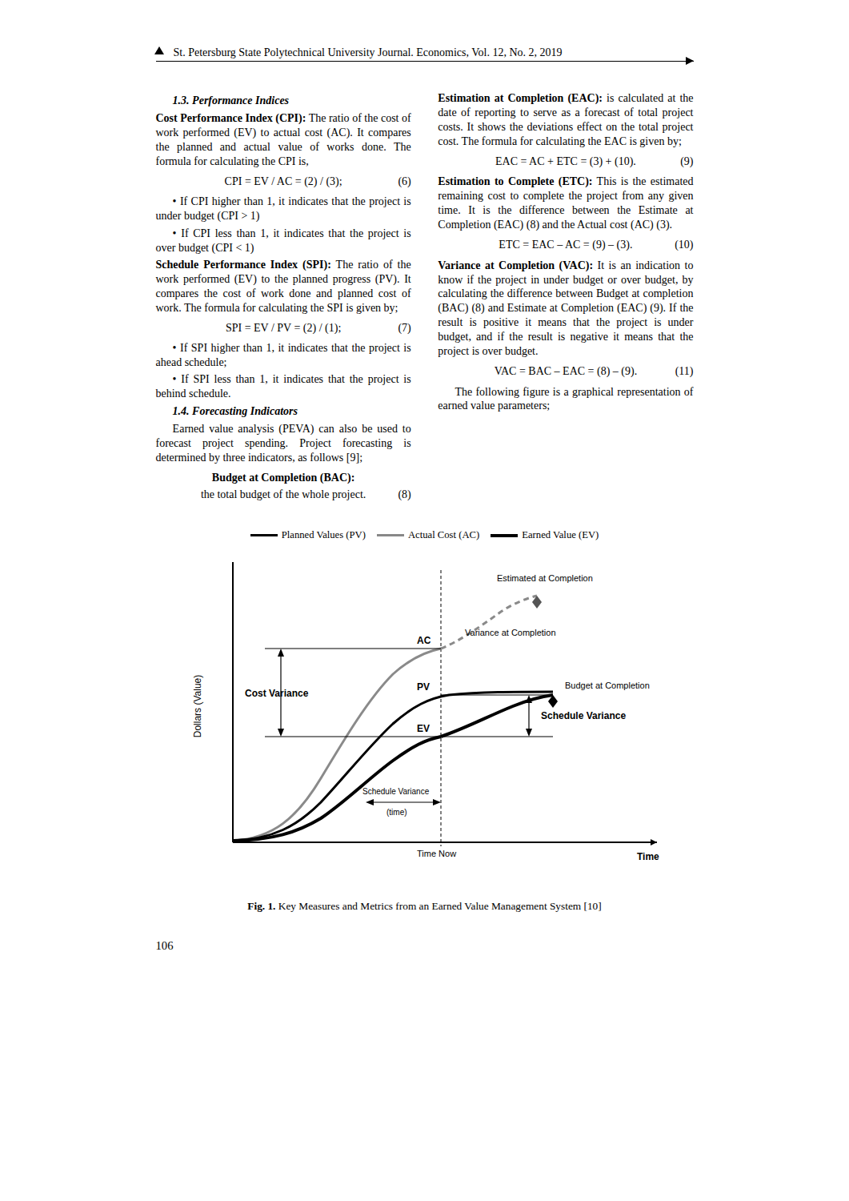St. Petersburg State Polytechnical University Journal. Economics, Vol. 12, No. 2, 2019
1.3. Performance Indices
Cost Performance Index (CPI): The ratio of the cost of work performed (EV) to actual cost (AC). It compares the planned and actual value of works done. The formula for calculating the CPI is,
CPI = EV / AC = (2) / (3);(6)
If CPI higher than 1, it indicates that the project is under budget (CPI > 1)
If CPI less than 1, it indicates that the project is over budget (CPI < 1)
Schedule Performance Index (SPI): The ratio of the work performed (EV) to the planned progress (PV). It compares the cost of work done and planned cost of work. The formula for calculating the SPI is given by;
SPI = EV / PV = (2) / (1);(7)
If SPI higher than 1, it indicates that the project is ahead schedule;
If SPI less than 1, it indicates that the project is behind schedule.
1.4. Forecasting Indicators
Earned value analysis (PEVA) can also be used to forecast project spending. Project forecasting is determined by three indicators, as follows [9];
Budget at Completion (BAC):
the total budget of the whole project.(8)
Estimation at Completion (EAC): is calculated at the date of reporting to serve as a forecast of total project costs. It shows the deviations effect on the total project cost. The formula for calculating the EAC is given by;
EAC = AC + ETC = (3) + (10).(9)
Estimation to Complete (ETC): This is the estimated remaining cost to complete the project from any given time. It is the difference between the Estimate at Completion (EAC) (8) and the Actual cost (AC) (3).
ETC = EAC – AC = (9) – (3).(10)
Variance at Completion (VAC): It is an indication to know if the project in under budget or over budget, by calculating the difference between Budget at completion (BAC) (8) and Estimate at Completion (EAC) (9). If the result is positive it means that the project is under budget, and if the result is negative it means that the project is over budget.
VAC = BAC – EAC = (8) – (9).(11)
The following figure is a graphical representation of earned value parameters;
Planned Values (PV)
Actual Cost (AC)
Earned Value (EV)
Dollars (Value) Time Time Now Cost Variance Schedule Variance Schedule Variance (time) AC PV EV Estimated at Completion Variance at Completion Budget at Completion
Fig. 1. Key Measures and Metrics from an Earned Value Management System [10]
106